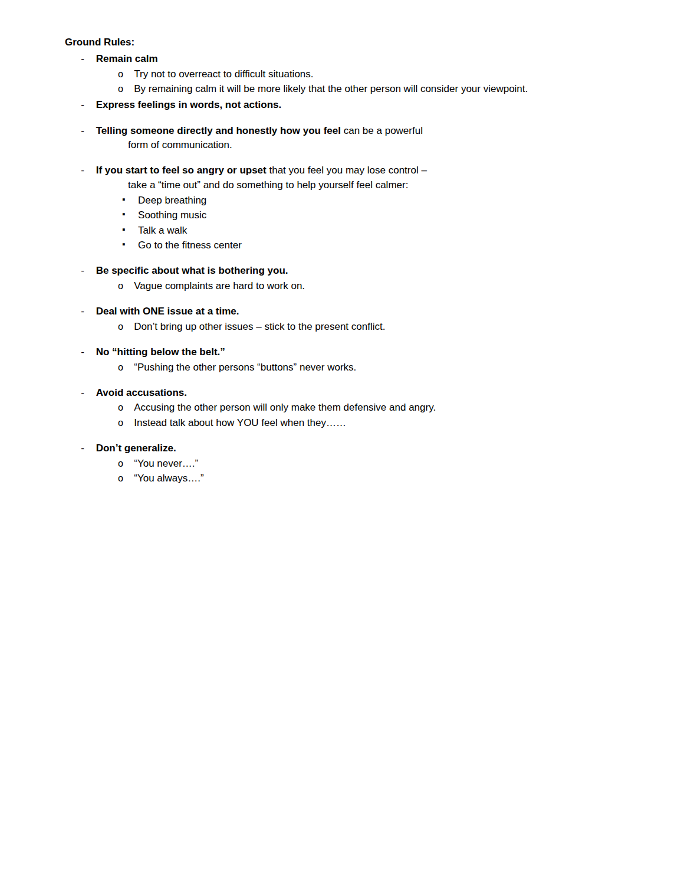Ground Rules:
Remain calm
Try not to overreact to difficult situations.
By remaining calm it will be more likely that the other person will consider your viewpoint.
Express feelings in words, not actions.
Telling someone directly and honestly how you feel can be a powerful form of communication.
If you start to feel so angry or upset that you feel you may lose control – take a “time out” and do something to help yourself feel calmer:
Deep breathing
Soothing music
Talk a walk
Go to the fitness center
Be specific about what is bothering you.
Vague complaints are hard to work on.
Deal with ONE issue at a time.
Don’t bring up other issues – stick to the present conflict.
No “hitting below the belt.”
“Pushing the other persons “buttons” never works.
Avoid accusations.
Accusing the other person will only make them defensive and angry.
Instead talk about how YOU feel when they……
Don’t generalize.
“You never….”
“You always….”